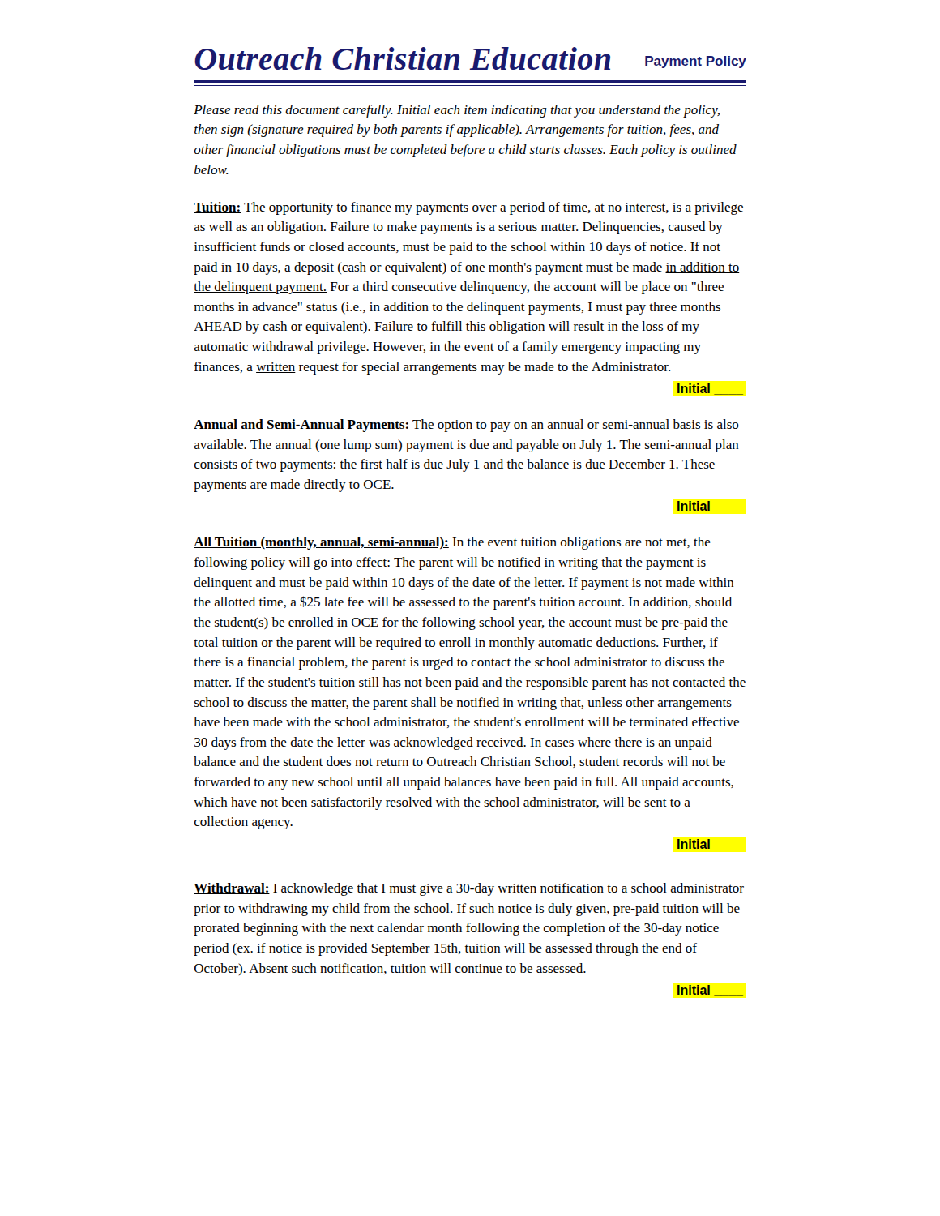Outreach Christian Education
Payment Policy
Please read this document carefully. Initial each item indicating that you understand the policy, then sign (signature required by both parents if applicable). Arrangements for tuition, fees, and other financial obligations must be completed before a child starts classes. Each policy is outlined below.
Tuition: The opportunity to finance my payments over a period of time, at no interest, is a privilege as well as an obligation. Failure to make payments is a serious matter. Delinquencies, caused by insufficient funds or closed accounts, must be paid to the school within 10 days of notice. If not paid in 10 days, a deposit (cash or equivalent) of one month's payment must be made in addition to the delinquent payment. For a third consecutive delinquency, the account will be place on "three months in advance" status (i.e., in addition to the delinquent payments, I must pay three months AHEAD by cash or equivalent). Failure to fulfill this obligation will result in the loss of my automatic withdrawal privilege. However, in the event of a family emergency impacting my finances, a written request for special arrangements may be made to the Administrator.
Initial ____
Annual and Semi-Annual Payments: The option to pay on an annual or semi-annual basis is also available. The annual (one lump sum) payment is due and payable on July 1. The semi-annual plan consists of two payments: the first half is due July 1 and the balance is due December 1. These payments are made directly to OCE.
Initial ____
All Tuition (monthly, annual, semi-annual): In the event tuition obligations are not met, the following policy will go into effect: The parent will be notified in writing that the payment is delinquent and must be paid within 10 days of the date of the letter. If payment is not made within the allotted time, a $25 late fee will be assessed to the parent's tuition account. In addition, should the student(s) be enrolled in OCE for the following school year, the account must be pre-paid the total tuition or the parent will be required to enroll in monthly automatic deductions. Further, if there is a financial problem, the parent is urged to contact the school administrator to discuss the matter. If the student's tuition still has not been paid and the responsible parent has not contacted the school to discuss the matter, the parent shall be notified in writing that, unless other arrangements have been made with the school administrator, the student's enrollment will be terminated effective 30 days from the date the letter was acknowledged received. In cases where there is an unpaid balance and the student does not return to Outreach Christian School, student records will not be forwarded to any new school until all unpaid balances have been paid in full. All unpaid accounts, which have not been satisfactorily resolved with the school administrator, will be sent to a collection agency.
Initial ____
Withdrawal: I acknowledge that I must give a 30-day written notification to a school administrator prior to withdrawing my child from the school. If such notice is duly given, pre-paid tuition will be prorated beginning with the next calendar month following the completion of the 30-day notice period (ex. if notice is provided September 15th, tuition will be assessed through the end of October). Absent such notification, tuition will continue to be assessed.
Initial ____